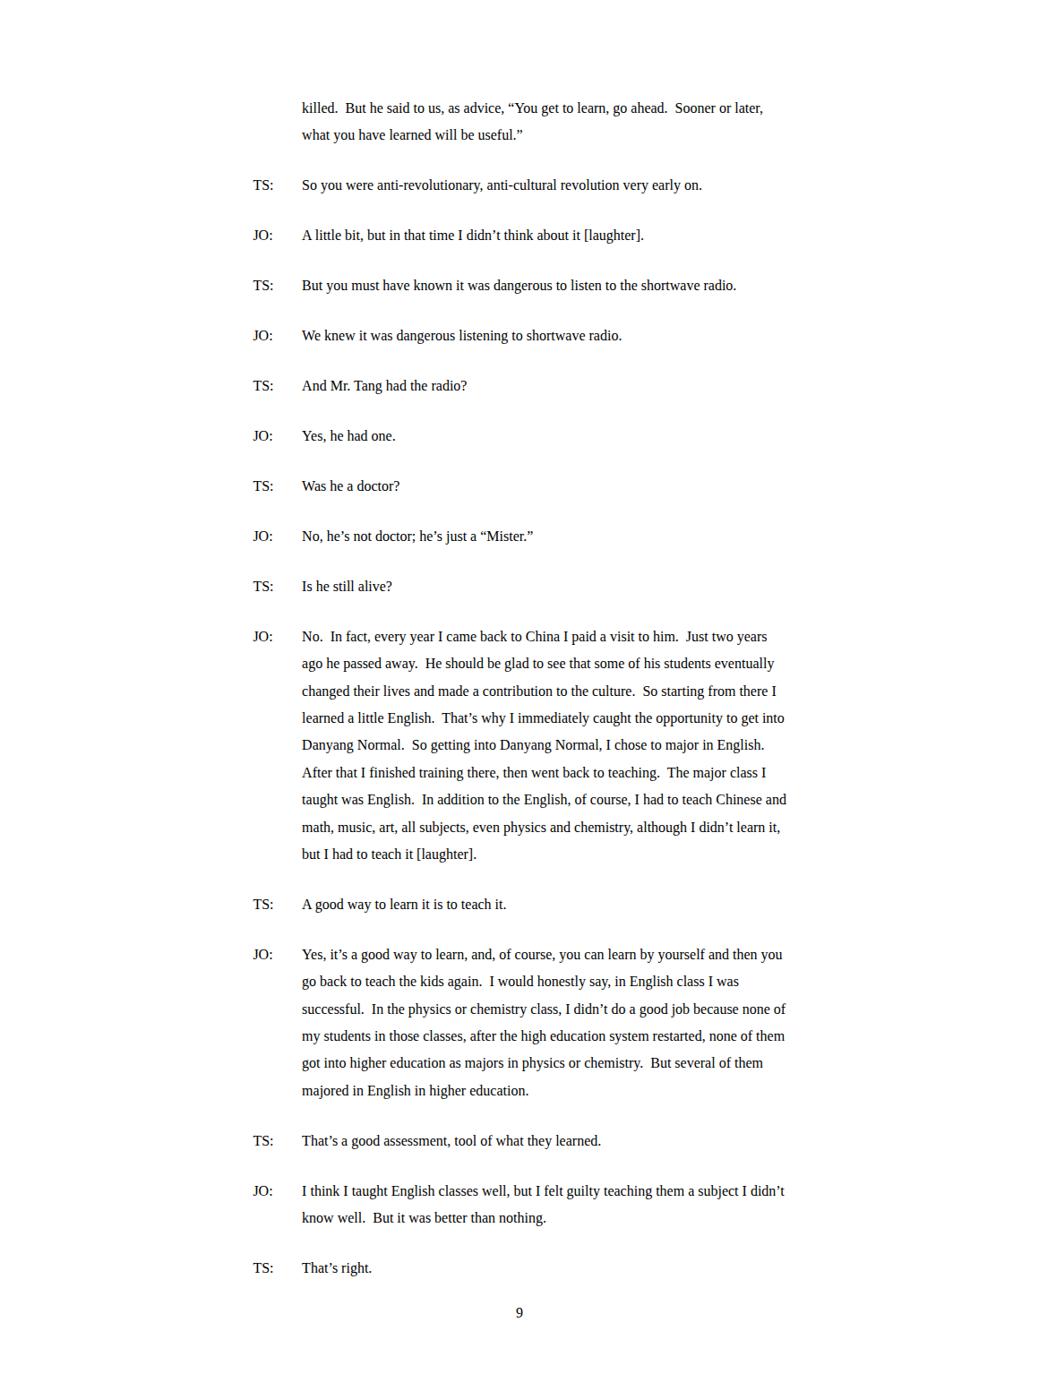killed. But he said to us, as advice, “You get to learn, go ahead. Sooner or later, what you have learned will be useful.”
TS:
So you were anti-revolutionary, anti-cultural revolution very early on.
JO:
A little bit, but in that time I didn’t think about it [laughter].
TS:
But you must have known it was dangerous to listen to the shortwave radio.
JO:
We knew it was dangerous listening to shortwave radio.
TS:
And Mr. Tang had the radio?
JO:
Yes, he had one.
TS:
Was he a doctor?
JO:
No, he’s not doctor; he’s just a “Mister.”
TS:
Is he still alive?
JO:
No. In fact, every year I came back to China I paid a visit to him. Just two years ago he passed away. He should be glad to see that some of his students eventually changed their lives and made a contribution to the culture. So starting from there I learned a little English. That’s why I immediately caught the opportunity to get into Danyang Normal. So getting into Danyang Normal, I chose to major in English. After that I finished training there, then went back to teaching. The major class I taught was English. In addition to the English, of course, I had to teach Chinese and math, music, art, all subjects, even physics and chemistry, although I didn’t learn it, but I had to teach it [laughter].
TS:
A good way to learn it is to teach it.
JO:
Yes, it’s a good way to learn, and, of course, you can learn by yourself and then you go back to teach the kids again. I would honestly say, in English class I was successful. In the physics or chemistry class, I didn’t do a good job because none of my students in those classes, after the high education system restarted, none of them got into higher education as majors in physics or chemistry. But several of them majored in English in higher education.
TS:
That’s a good assessment, tool of what they learned.
JO:
I think I taught English classes well, but I felt guilty teaching them a subject I didn’t know well. But it was better than nothing.
TS:
That’s right.
9